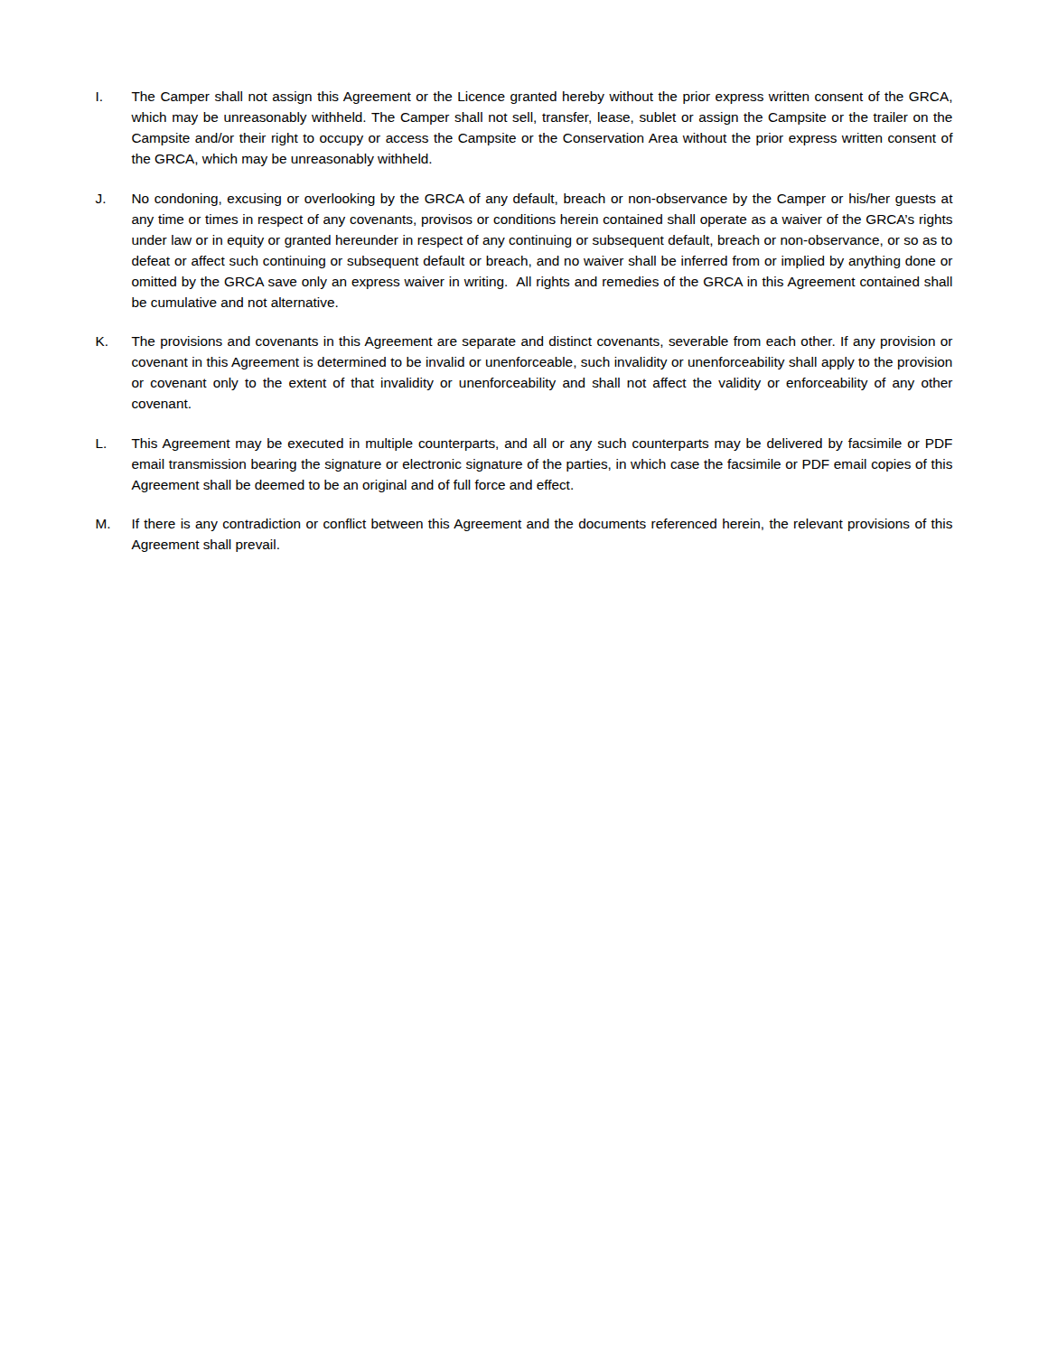I. The Camper shall not assign this Agreement or the Licence granted hereby without the prior express written consent of the GRCA, which may be unreasonably withheld. The Camper shall not sell, transfer, lease, sublet or assign the Campsite or the trailer on the Campsite and/or their right to occupy or access the Campsite or the Conservation Area without the prior express written consent of the GRCA, which may be unreasonably withheld.
J. No condoning, excusing or overlooking by the GRCA of any default, breach or non-observance by the Camper or his/her guests at any time or times in respect of any covenants, provisos or conditions herein contained shall operate as a waiver of the GRCA’s rights under law or in equity or granted hereunder in respect of any continuing or subsequent default, breach or non-observance, or so as to defeat or affect such continuing or subsequent default or breach, and no waiver shall be inferred from or implied by anything done or omitted by the GRCA save only an express waiver in writing. All rights and remedies of the GRCA in this Agreement contained shall be cumulative and not alternative.
K. The provisions and covenants in this Agreement are separate and distinct covenants, severable from each other. If any provision or covenant in this Agreement is determined to be invalid or unenforceable, such invalidity or unenforceability shall apply to the provision or covenant only to the extent of that invalidity or unenforceability and shall not affect the validity or enforceability of any other covenant.
L. This Agreement may be executed in multiple counterparts, and all or any such counterparts may be delivered by facsimile or PDF email transmission bearing the signature or electronic signature of the parties, in which case the facsimile or PDF email copies of this Agreement shall be deemed to be an original and of full force and effect.
M. If there is any contradiction or conflict between this Agreement and the documents referenced herein, the relevant provisions of this Agreement shall prevail.